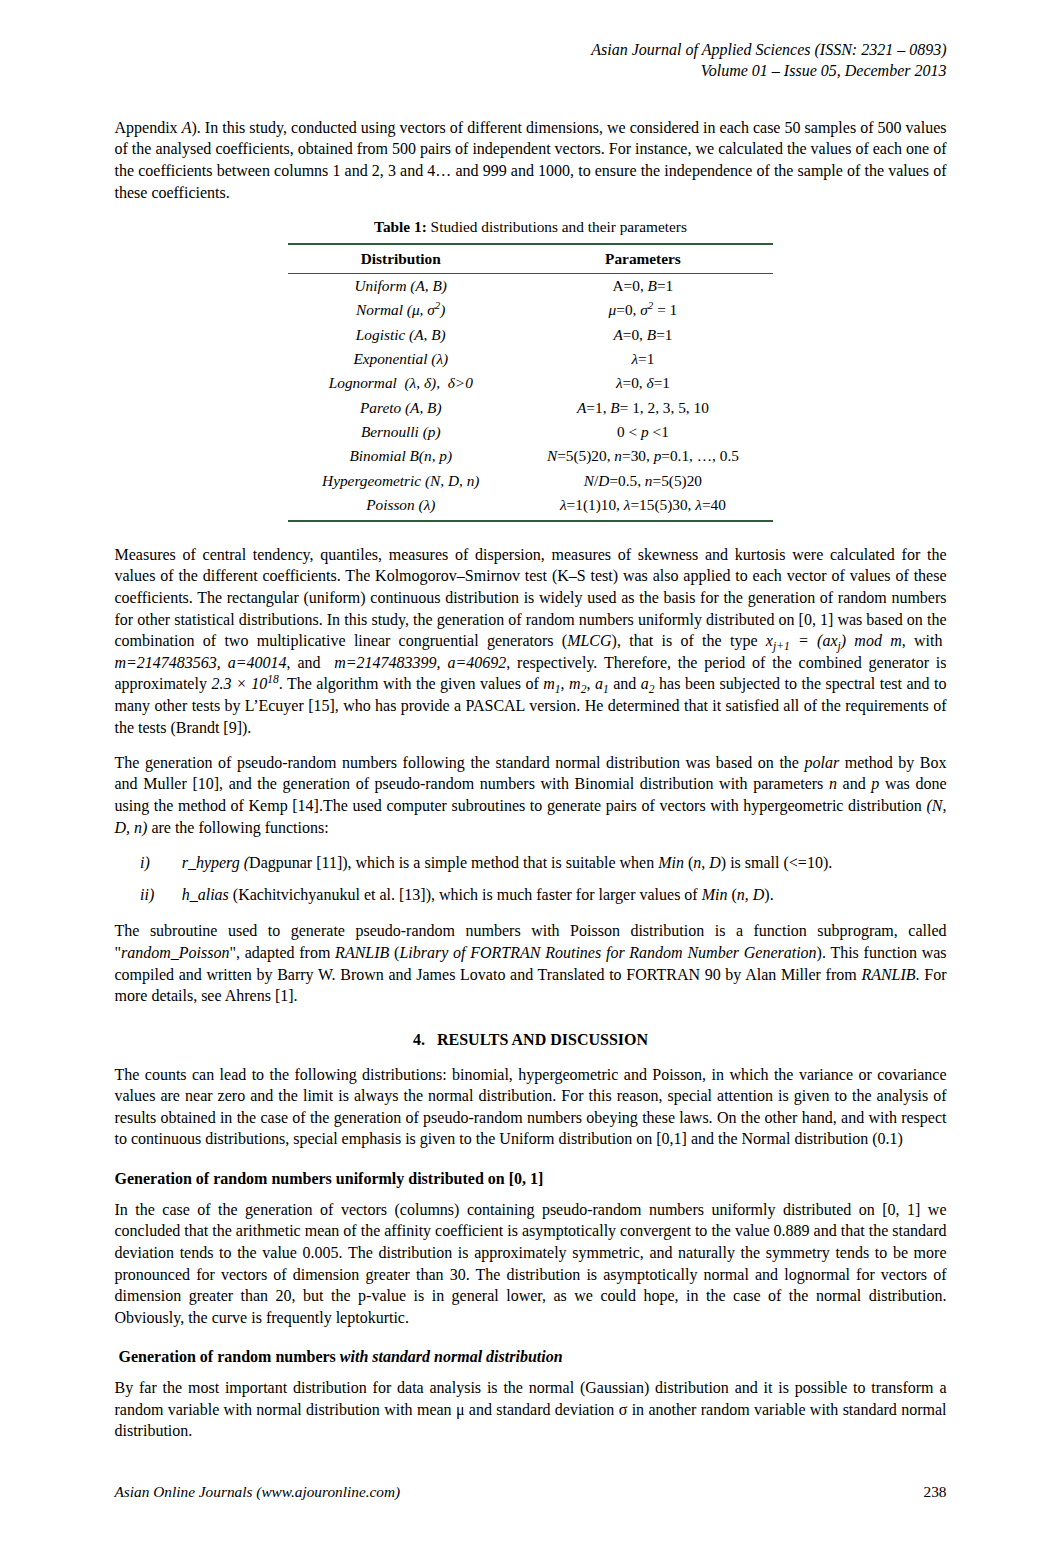Asian Journal of Applied Sciences (ISSN: 2321 – 0893)
Volume 01 – Issue 05, December 2013
Appendix A). In this study, conducted using vectors of different dimensions, we considered in each case 50 samples of 500 values of the analysed coefficients, obtained from 500 pairs of independent vectors. For instance, we calculated the values of each one of the coefficients between columns 1 and 2, 3 and 4… and 999 and 1000, to ensure the independence of the sample of the values of these coefficients.
Table 1: Studied distributions and their parameters
| Distribution | Parameters |
| --- | --- |
| Uniform ( A , B ) | A=0, B =1 |
| Normal ( μ , σ 2 ) | μ =0, σ 2 = 1 |
| Logistic ( A , B ) | A =0, B =1 |
| Exponential ( λ ) | λ =1 |
| Lognormal ( λ , δ ), δ >0 | λ =0, δ =1 |
| Pareto ( A , B ) | A =1, B = 1, 2, 3, 5, 10 |
| Bernoulli ( p ) | 0 < p <1 |
| Binomial B( n , p ) | N =5(5)20, n =30, p =0.1, …, 0.5 |
| Hypergeometric ( N , D , n ) | N / D =0.5, n =5(5)20 |
| Poisson ( λ ) | λ =1(1)10, λ =15(5)30, λ =40 |
Measures of central tendency, quantiles, measures of dispersion, measures of skewness and kurtosis were calculated for the values of the different coefficients. The Kolmogorov–Smirnov test (K–S test) was also applied to each vector of values of these coefficients. The rectangular (uniform) continuous distribution is widely used as the basis for the generation of random numbers for other statistical distributions. In this study, the generation of random numbers uniformly distributed on [0, 1] was based on the combination of two multiplicative linear congruential generators (MLCG), that is of the type xj+1 = (axj) mod m, with m=2147483563, a=40014, and m=2147483399, a=40692, respectively. Therefore, the period of the combined generator is approximately 2.3 × 1018. The algorithm with the given values of m1, m2, a1 and a2 has been subjected to the spectral test and to many other tests by L’Ecuyer [15], who has provide a PASCAL version. He determined that it satisfied all of the requirements of the tests (Brandt [9]).
The generation of pseudo-random numbers following the standard normal distribution was based on the polar method by Box and Muller [10], and the generation of pseudo-random numbers with Binomial distribution with parameters n and p was done using the method of Kemp [14].The used computer subroutines to generate pairs of vectors with hypergeometric distribution (N, D, n) are the following functions:
i) r_hyperg (Dagpunar [11]), which is a simple method that is suitable when Min (n, D) is small (<=10).
ii) h_alias (Kachitvichyanukul et al. [13]), which is much faster for larger values of Min (n, D).
The subroutine used to generate pseudo-random numbers with Poisson distribution is a function subprogram, called "random_Poisson", adapted from RANLIB (Library of FORTRAN Routines for Random Number Generation). This function was compiled and written by Barry W. Brown and James Lovato and Translated to FORTRAN 90 by Alan Miller from RANLIB. For more details, see Ahrens [1].
4. RESULTS AND DISCUSSION
The counts can lead to the following distributions: binomial, hypergeometric and Poisson, in which the variance or covariance values are near zero and the limit is always the normal distribution. For this reason, special attention is given to the analysis of results obtained in the case of the generation of pseudo-random numbers obeying these laws. On the other hand, and with respect to continuous distributions, special emphasis is given to the Uniform distribution on [0,1] and the Normal distribution (0.1)
Generation of random numbers uniformly distributed on [0, 1]
In the case of the generation of vectors (columns) containing pseudo-random numbers uniformly distributed on [0, 1] we concluded that the arithmetic mean of the affinity coefficient is asymptotically convergent to the value 0.889 and that the standard deviation tends to the value 0.005. The distribution is approximately symmetric, and naturally the symmetry tends to be more pronounced for vectors of dimension greater than 30. The distribution is asymptotically normal and lognormal for vectors of dimension greater than 20, but the p-value is in general lower, as we could hope, in the case of the normal distribution. Obviously, the curve is frequently leptokurtic.
Generation of random numbers with standard normal distribution
By far the most important distribution for data analysis is the normal (Gaussian) distribution and it is possible to transform a random variable with normal distribution with mean μ and standard deviation σ in another random variable with standard normal distribution.
Asian Online Journals (www.ajouronline.com) 238